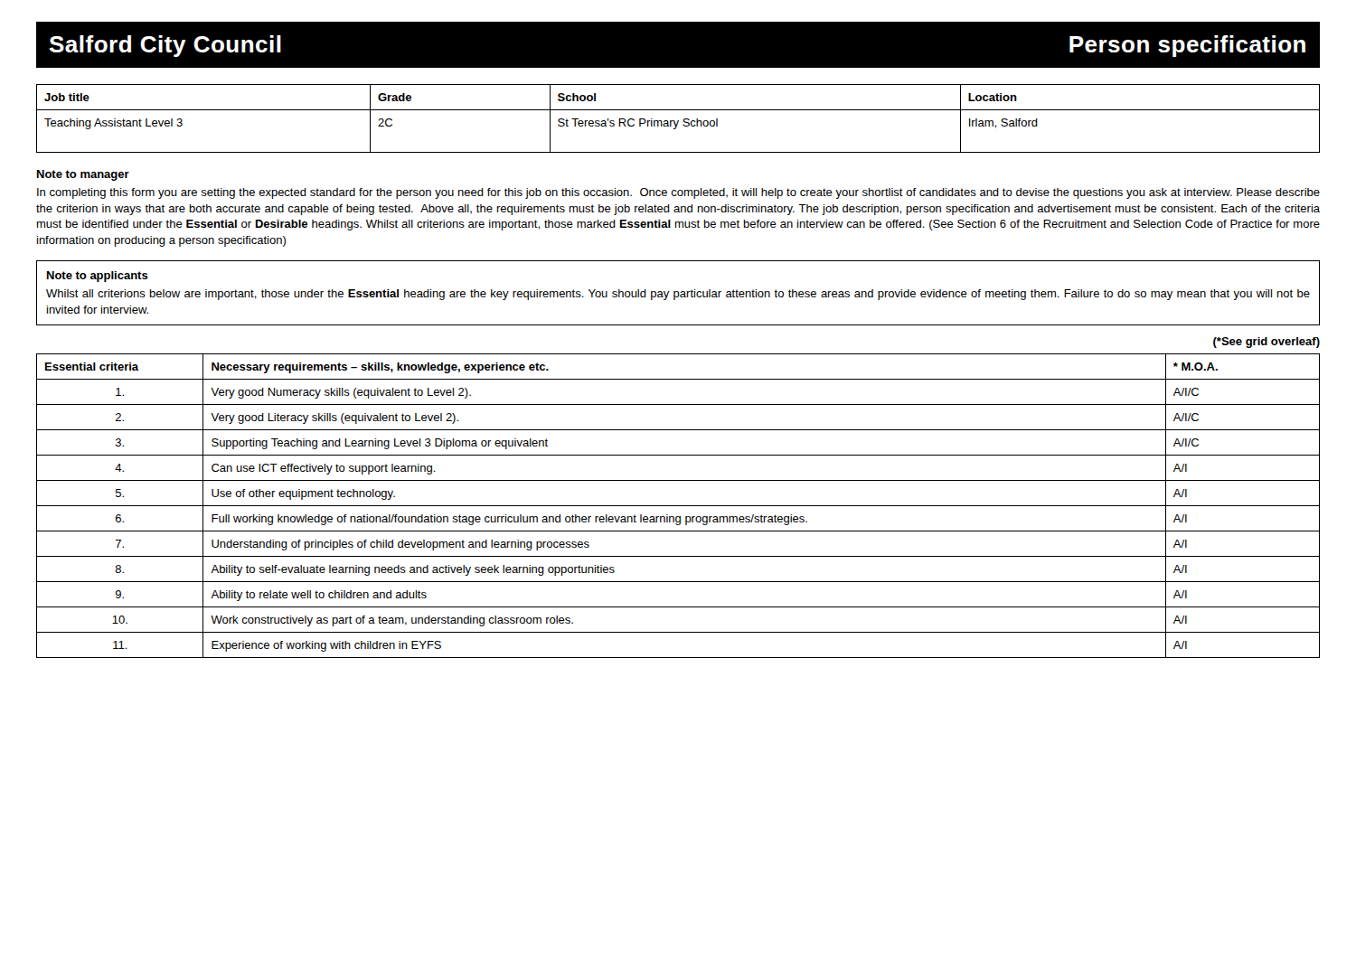Salford City Council
Person specification
| Job title | Grade | School | Location |
| --- | --- | --- | --- |
| Teaching Assistant Level 3 | 2C | St Teresa's RC Primary School | Irlam, Salford |
Note to manager
In completing this form you are setting the expected standard for the person you need for this job on this occasion. Once completed, it will help to create your shortlist of candidates and to devise the questions you ask at interview. Please describe the criterion in ways that are both accurate and capable of being tested. Above all, the requirements must be job related and non-discriminatory. The job description, person specification and advertisement must be consistent. Each of the criteria must be identified under the Essential or Desirable headings. Whilst all criterions are important, those marked Essential must be met before an interview can be offered. (See Section 6 of the Recruitment and Selection Code of Practice for more information on producing a person specification)
Note to applicants
Whilst all criterions below are important, those under the Essential heading are the key requirements. You should pay particular attention to these areas and provide evidence of meeting them. Failure to do so may mean that you will not be invited for interview.
(*See grid overleaf)
| Essential criteria | Necessary requirements – skills, knowledge, experience etc. | * M.O.A. |
| --- | --- | --- |
| 1. | Very good Numeracy skills (equivalent to Level 2). | A/I/C |
| 2. | Very good Literacy skills (equivalent to Level 2). | A/I/C |
| 3. | Supporting Teaching and Learning Level 3 Diploma or equivalent | A/I/C |
| 4. | Can use ICT effectively to support learning. | A/I |
| 5. | Use of other equipment technology. | A/I |
| 6. | Full working knowledge of national/foundation stage curriculum and other relevant learning programmes/strategies. | A/I |
| 7. | Understanding of principles of child development and learning processes | A/I |
| 8. | Ability to self-evaluate learning needs and actively seek learning opportunities | A/I |
| 9. | Ability to relate well to children and adults | A/I |
| 10. | Work constructively as part of a team, understanding classroom roles. | A/I |
| 11. | Experience of working with children in EYFS | A/I |